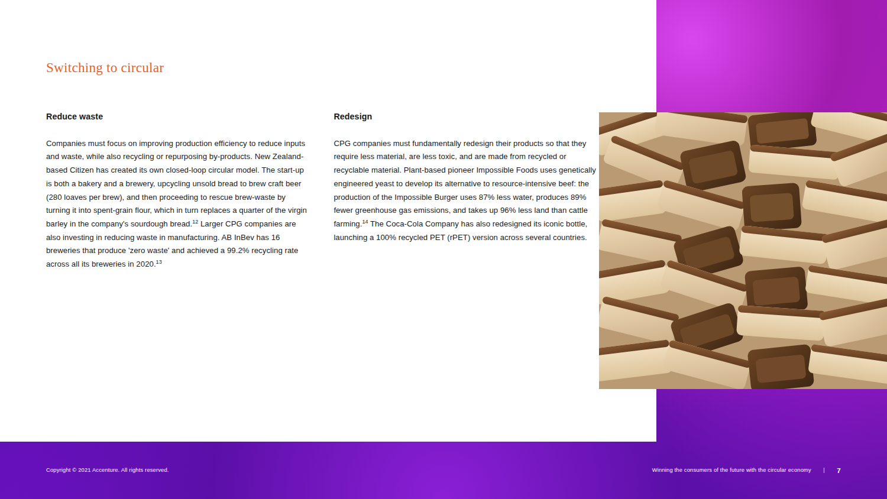Switching to circular
Reduce waste
Companies must focus on improving production efficiency to reduce inputs and waste, while also recycling or repurposing by-products. New Zealand-based Citizen has created its own closed-loop circular model. The start-up is both a bakery and a brewery, upcycling unsold bread to brew craft beer (280 loaves per brew), and then proceeding to rescue brew-waste by turning it into spent-grain flour, which in turn replaces a quarter of the virgin barley in the company's sourdough bread.12 Larger CPG companies are also investing in reducing waste in manufacturing. AB InBev has 16 breweries that produce 'zero waste' and achieved a 99.2% recycling rate across all its breweries in 2020.13
Redesign
CPG companies must fundamentally redesign their products so that they require less material, are less toxic, and are made from recycled or recyclable material. Plant-based pioneer Impossible Foods uses genetically engineered yeast to develop its alternative to resource-intensive beef: the production of the Impossible Burger uses 87% less water, produces 89% fewer greenhouse gas emissions, and takes up 96% less land than cattle farming.14 The Coca-Cola Company has also redesigned its iconic bottle, launching a 100% recycled PET (rPET) version across several countries.
Copyright © 2021 Accenture. All rights reserved.
Winning the consumers of the future with the circular economy | 7